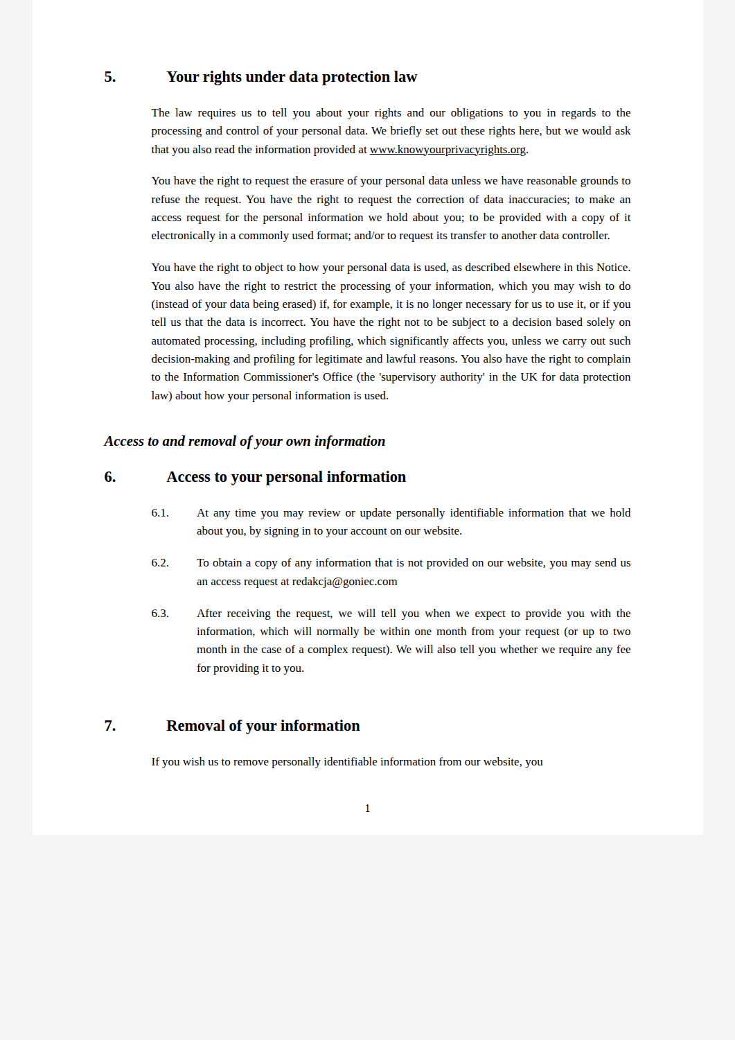5. Your rights under data protection law
The law requires us to tell you about your rights and our obligations to you in regards to the processing and control of your personal data. We briefly set out these rights here, but we would ask that you also read the information provided at www.knowyourprivacyrights.org.
You have the right to request the erasure of your personal data unless we have reasonable grounds to refuse the request. You have the right to request the correction of data inaccuracies; to make an access request for the personal information we hold about you; to be provided with a copy of it electronically in a commonly used format; and/or to request its transfer to another data controller.
You have the right to object to how your personal data is used, as described elsewhere in this Notice. You also have the right to restrict the processing of your information, which you may wish to do (instead of your data being erased) if, for example, it is no longer necessary for us to use it, or if you tell us that the data is incorrect. You have the right not to be subject to a decision based solely on automated processing, including profiling, which significantly affects you, unless we carry out such decision-making and profiling for legitimate and lawful reasons. You also have the right to complain to the Information Commissioner's Office (the 'supervisory authority' in the UK for data protection law) about how your personal information is used.
Access to and removal of your own information
6. Access to your personal information
6.1. At any time you may review or update personally identifiable information that we hold about you, by signing in to your account on our website.
6.2. To obtain a copy of any information that is not provided on our website, you may send us an access request at redakcja@goniec.com
6.3. After receiving the request, we will tell you when we expect to provide you with the information, which will normally be within one month from your request (or up to two month in the case of a complex request). We will also tell you whether we require any fee for providing it to you.
7. Removal of your information
If you wish us to remove personally identifiable information from our website, you
1